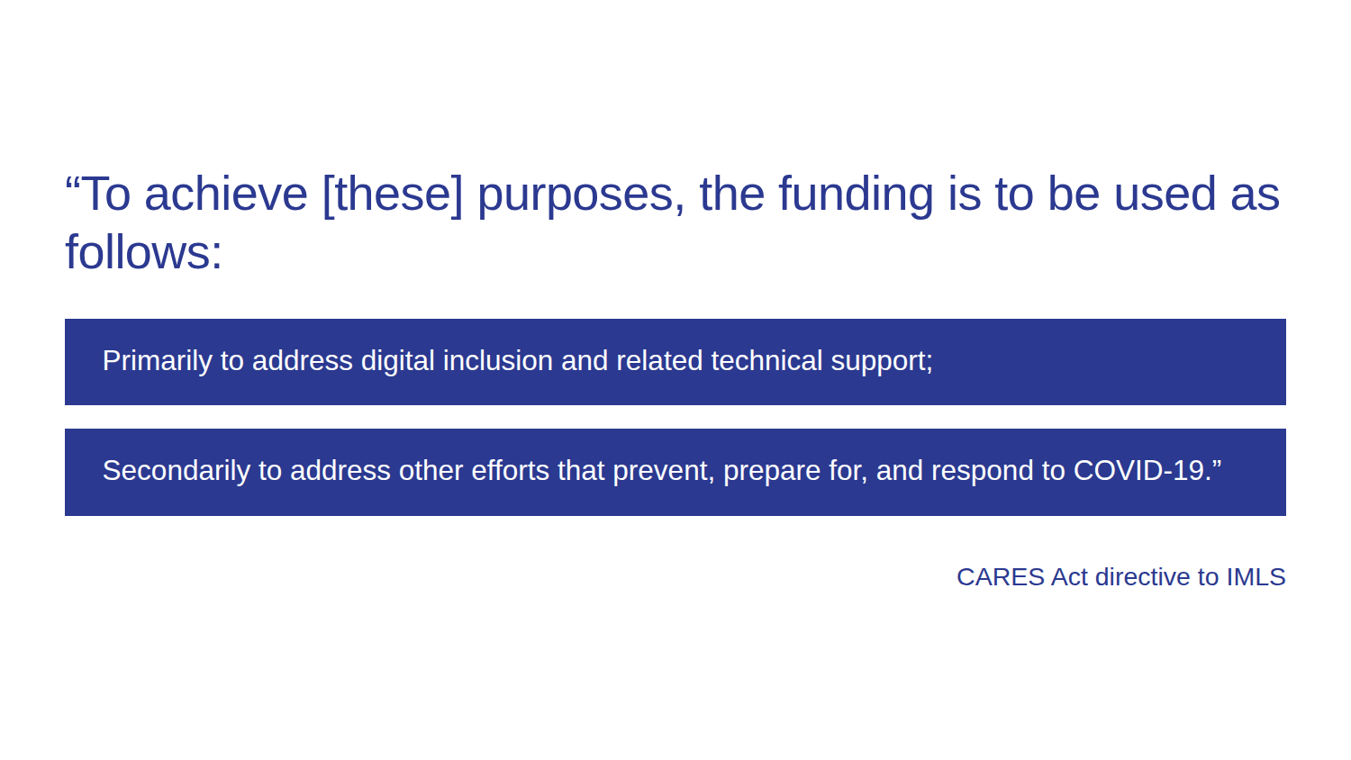“To achieve [these] purposes, the funding is to be used as follows:
Primarily to address digital inclusion and related technical support;
Secondarily to address other efforts that prevent, prepare for, and respond to COVID-19.”
CARES Act directive to IMLS